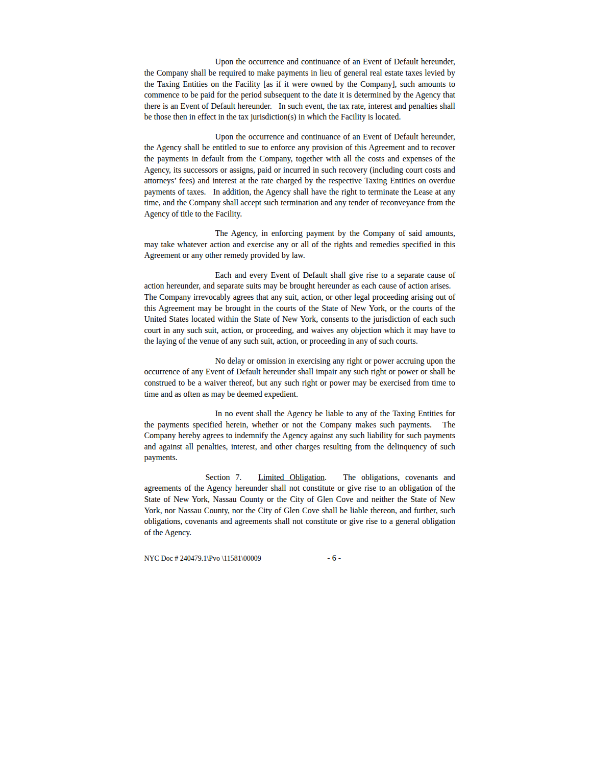Upon the occurrence and continuance of an Event of Default hereunder, the Company shall be required to make payments in lieu of general real estate taxes levied by the Taxing Entities on the Facility [as if it were owned by the Company], such amounts to commence to be paid for the period subsequent to the date it is determined by the Agency that there is an Event of Default hereunder. In such event, the tax rate, interest and penalties shall be those then in effect in the tax jurisdiction(s) in which the Facility is located.
Upon the occurrence and continuance of an Event of Default hereunder, the Agency shall be entitled to sue to enforce any provision of this Agreement and to recover the payments in default from the Company, together with all the costs and expenses of the Agency, its successors or assigns, paid or incurred in such recovery (including court costs and attorneys’ fees) and interest at the rate charged by the respective Taxing Entities on overdue payments of taxes. In addition, the Agency shall have the right to terminate the Lease at any time, and the Company shall accept such termination and any tender of reconveyance from the Agency of title to the Facility.
The Agency, in enforcing payment by the Company of said amounts, may take whatever action and exercise any or all of the rights and remedies specified in this Agreement or any other remedy provided by law.
Each and every Event of Default shall give rise to a separate cause of action hereunder, and separate suits may be brought hereunder as each cause of action arises. The Company irrevocably agrees that any suit, action, or other legal proceeding arising out of this Agreement may be brought in the courts of the State of New York, or the courts of the United States located within the State of New York, consents to the jurisdiction of each such court in any such suit, action, or proceeding, and waives any objection which it may have to the laying of the venue of any such suit, action, or proceeding in any of such courts.
No delay or omission in exercising any right or power accruing upon the occurrence of any Event of Default hereunder shall impair any such right or power or shall be construed to be a waiver thereof, but any such right or power may be exercised from time to time and as often as may be deemed expedient.
In no event shall the Agency be liable to any of the Taxing Entities for the payments specified herein, whether or not the Company makes such payments. The Company hereby agrees to indemnify the Agency against any such liability for such payments and against all penalties, interest, and other charges resulting from the delinquency of such payments.
Section 7. Limited Obligation. The obligations, covenants and agreements of the Agency hereunder shall not constitute or give rise to an obligation of the State of New York, Nassau County or the City of Glen Cove and neither the State of New York, nor Nassau County, nor the City of Glen Cove shall be liable thereon, and further, such obligations, covenants and agreements shall not constitute or give rise to a general obligation of the Agency.
NYC Doc # 240479.1\Pvo \11581\00009- 6 -